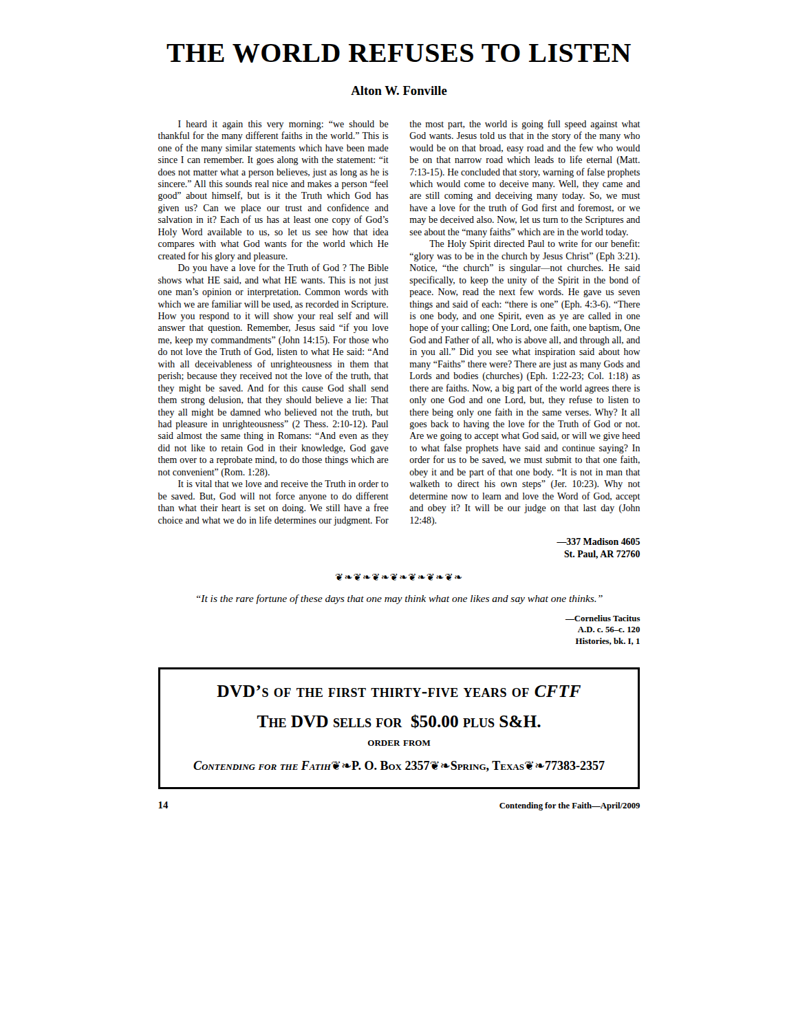THE WORLD REFUSES TO LISTEN
Alton W. Fonville
I heard it again this very morning: “we should be thankful for the many different faiths in the world.” This is one of the many similar statements which have been made since I can remember. It goes along with the statement: “it does not matter what a person believes, just as long as he is sincere.” All this sounds real nice and makes a person “feel good” about himself, but is it the Truth which God has given us? Can we place our trust and confidence and salvation in it? Each of us has at least one copy of God’s Holy Word available to us, so let us see how that idea compares with what God wants for the world which He created for his glory and pleasure.
Do you have a love for the Truth of God ? The Bible shows what HE said, and what HE wants. This is not just one man’s opinion or interpretation. Common words with which we are familiar will be used, as recorded in Scripture. How you respond to it will show your real self and will answer that question. Remember, Jesus said “if you love me, keep my commandments” (John 14:15). For those who do not love the Truth of God, listen to what He said: “And with all deceivableness of unrighteousness in them that perish; because they received not the love of the truth, that they might be saved. And for this cause God shall send them strong delusion, that they should believe a lie: That they all might be damned who believed not the truth, but had pleasure in unrighteousness” (2 Thess. 2:10-12). Paul said almost the same thing in Romans: “And even as they did not like to retain God in their knowledge, God gave them over to a reprobate mind, to do those things which are not convenient” (Rom. 1:28).
It is vital that we love and receive the Truth in order to be saved. But, God will not force anyone to do different than what their heart is set on doing. We still have a free choice and what we do in life determines our judgment. For the most part, the world is going full speed against what God wants. Jesus told us that in the story of the many who would be on that broad, easy road and the few who would be on that narrow road which leads to life eternal (Matt. 7:13-15). He concluded that story, warning of false prophets which would come to deceive many. Well, they came and are still coming and deceiving many today. So, we must have a love for the truth of God first and foremost, or we may be deceived also. Now, let us turn to the Scriptures and see about the “many faiths” which are in the world today.
The Holy Spirit directed Paul to write for our benefit: “glory was to be in the church by Jesus Christ” (Eph 3:21). Notice, “the church” is singular—not churches. He said specifically, to keep the unity of the Spirit in the bond of peace. Now, read the next few words. He gave us seven things and said of each: “there is one” (Eph. 4:3-6). “There is one body, and one Spirit, even as ye are called in one hope of your calling; One Lord, one faith, one baptism, One God and Father of all, who is above all, and through all, and in you all.” Did you see what inspiration said about how many “Faiths” there were? There are just as many Gods and Lords and bodies (churches) (Eph. 1:22-23; Col. 1:18) as there are faiths. Now, a big part of the world agrees there is only one God and one Lord, but, they refuse to listen to there being only one faith in the same verses. Why? It all goes back to having the love for the Truth of God or not. Are we going to accept what God said, or will we give heed to what false prophets have said and continue saying? In order for us to be saved, we must submit to that one faith, obey it and be part of that one body. “It is not in man that walketh to direct his own steps” (Jer. 10:23). Why not determine now to learn and love the Word of God, accept and obey it? It will be our judge on that last day (John 12:48).
—337 Madison 4605
St. Paul, AR 72760
❦❧❦❧❦❧❦❧❦❧❦❧❦❧
“It is the rare fortune of these days that one may think what one likes and say what one thinks.”
—Cornelius Tacitus
A.D. c. 56–c. 120
Histories, bk. I, 1
DVD’s of the first thirty-five years of CFTF
The DVD sells for $50.00 plus S&H.
order from
Contending for the Fatih❦❧P. O. Box 2357❦❧Spring, Texas❦❧77383-2357
14
Contending for the Faith—April/2009